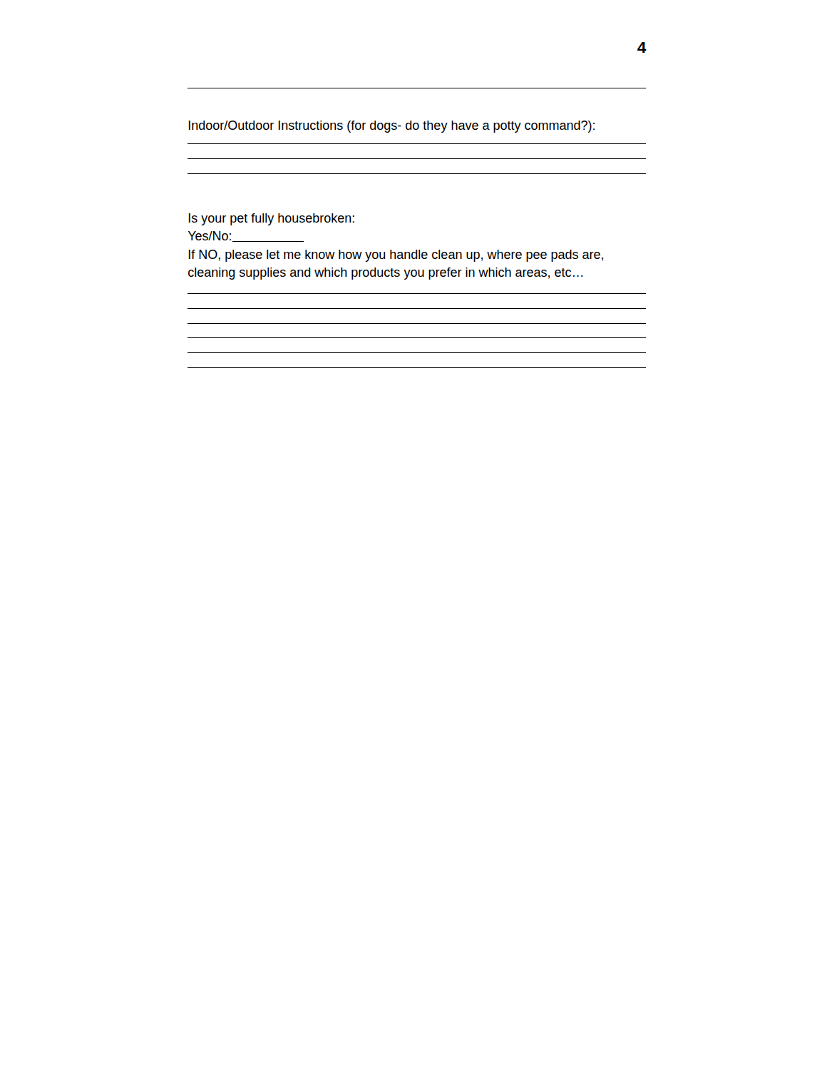4
Indoor/Outdoor Instructions (for dogs- do they have a potty command?):
Is your pet fully housebroken:
Yes/No:
If NO, please let me know how you handle clean up, where pee pads are, cleaning supplies and which products you prefer in which areas, etc…